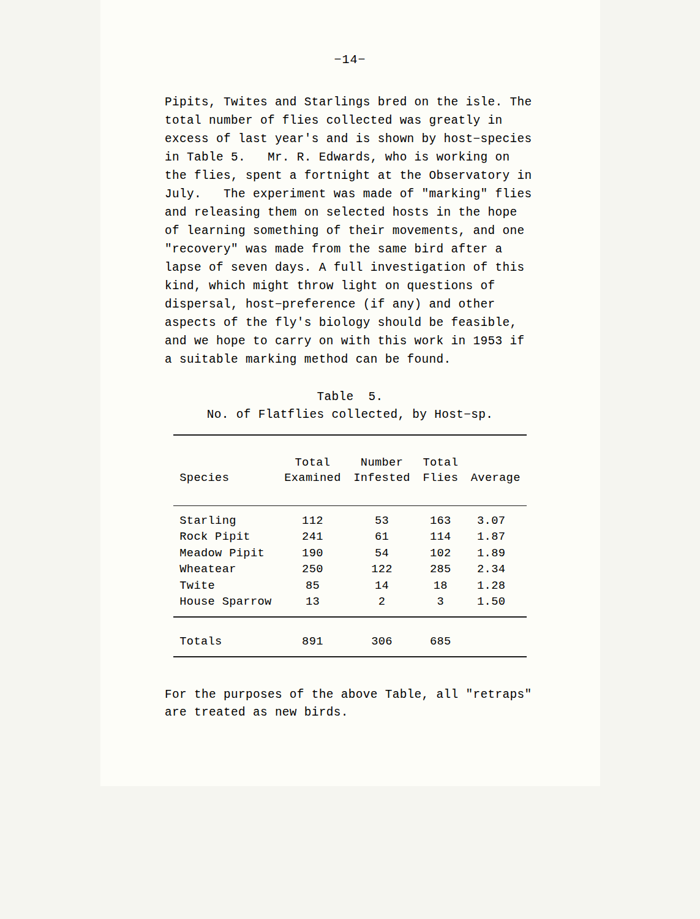−14−
Pipits, Twites and Starlings bred on the isle. The total number of flies collected was great­ly in excess of last year's and is shown by host−species in Table 5. Mr. R. Edwards, who is working on the flies, spent a fortnight at the Observatory in July. The experiment was made of "marking" flies and releasing them on selected hosts in the hope of learning something of their movements, and one "recovery" was made from the same bird after a lapse of seven days. A full investigation of this kind, which might throw light on questions of dispersal, host−preference (if any) and other aspects of the fly's biology should be feasible, and we hope to carry on with this work in 1953 if a suitable marking method can be found.
Table 5.
No. of Flatflies collected, by Host−sp.
| Species | Total Examined | Number Infested | Total Flies | Average |
| --- | --- | --- | --- | --- |
| Starling | 112 | 53 | 163 | 3.07 |
| Rock Pipit | 241 | 61 | 114 | 1.87 |
| Meadow Pipit | 190 | 54 | 102 | 1.89 |
| Wheatear | 250 | 122 | 285 | 2.34 |
| Twite | 85 | 14 | 18 | 1.28 |
| House Sparrow | 13 | 2 | 3 | 1.50 |
| Totals | 891 | 306 | 685 | |
For the purposes of the above Table, all "re­traps" are treated as new birds.